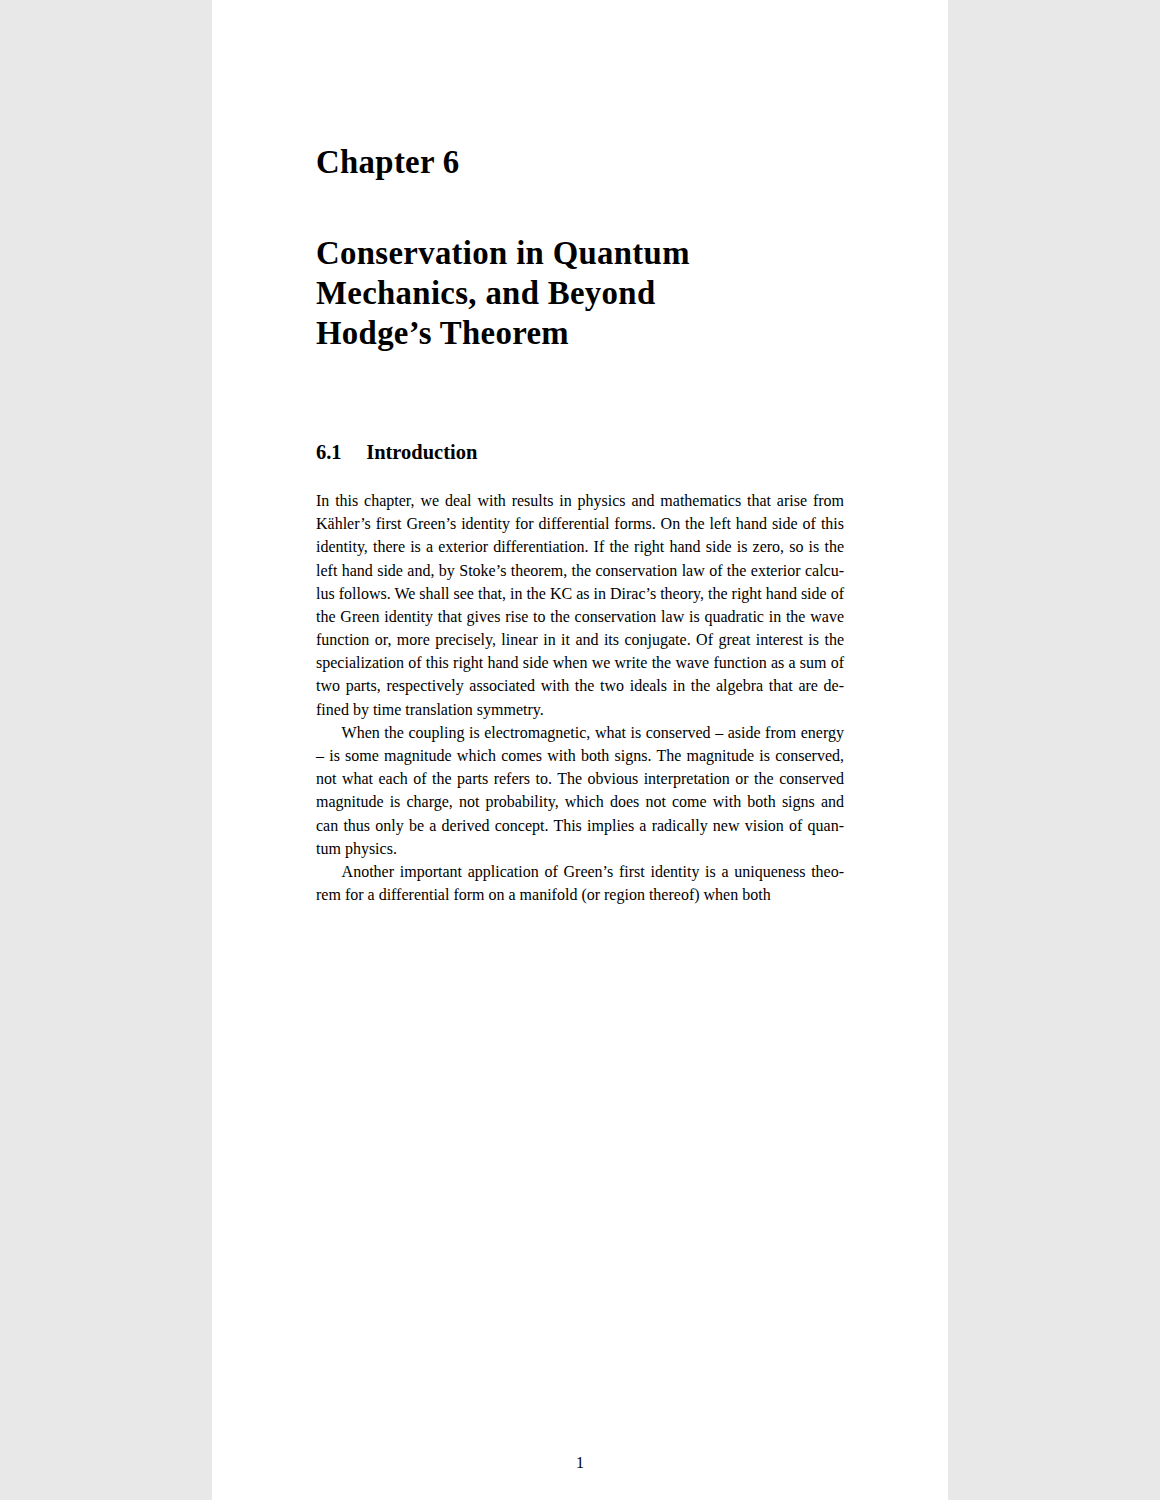Chapter 6
Conservation in Quantum
Mechanics, and Beyond
Hodge’s Theorem
6.1 Introduction
In this chapter, we deal with results in physics and mathematics that arise from Kähler’s first Green’s identity for differential forms. On the left hand side of this identity, there is a exterior differentiation. If the right hand side is zero, so is the left hand side and, by Stoke’s theorem, the conservation law of the exterior calculus follows. We shall see that, in the KC as in Dirac’s theory, the right hand side of the Green identity that gives rise to the conservation law is quadratic in the wave function or, more precisely, linear in it and its conjugate. Of great interest is the specialization of this right hand side when we write the wave function as a sum of two parts, respectively associated with the two ideals in the algebra that are defined by time translation symmetry.
When the coupling is electromagnetic, what is conserved – aside from energy – is some magnitude which comes with both signs. The magnitude is conserved, not what each of the parts refers to. The obvious interpretation or the conserved magnitude is charge, not probability, which does not come with both signs and can thus only be a derived concept. This implies a radically new vision of quantum physics.
Another important application of Green’s first identity is a uniqueness theorem for a differential form on a manifold (or region thereof) when both
1